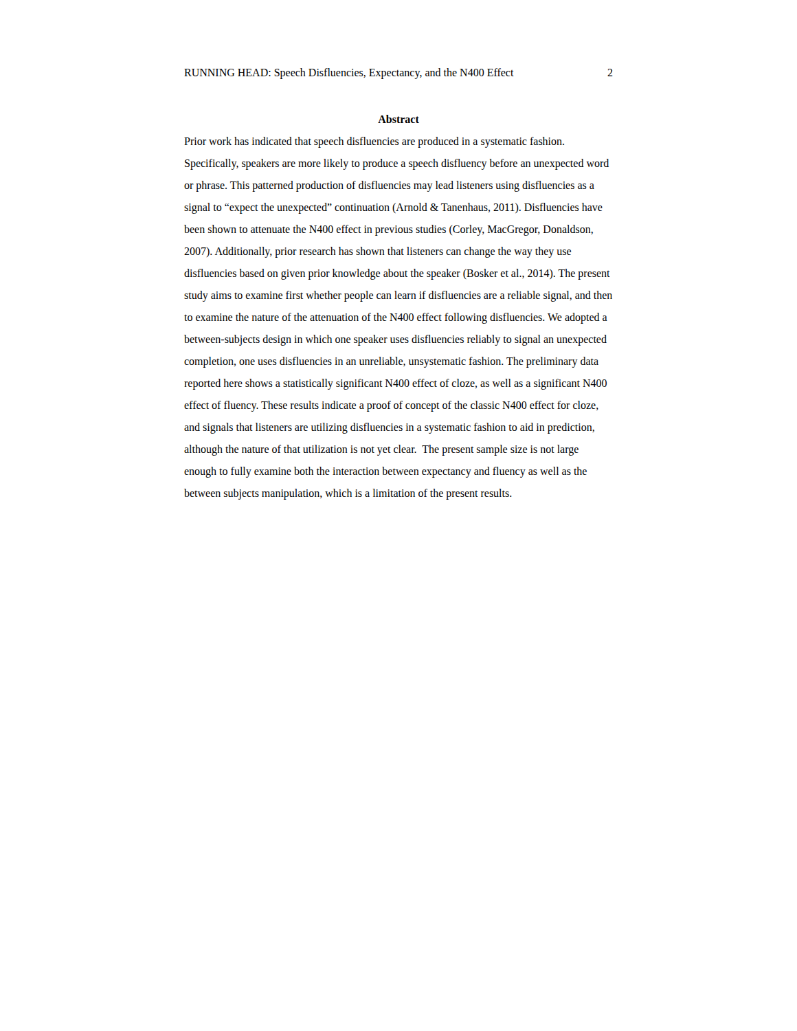RUNNING HEAD: Speech Disfluencies, Expectancy, and the N400 Effect 2
Abstract
Prior work has indicated that speech disfluencies are produced in a systematic fashion. Specifically, speakers are more likely to produce a speech disfluency before an unexpected word or phrase. This patterned production of disfluencies may lead listeners using disfluencies as a signal to “expect the unexpected” continuation (Arnold & Tanenhaus, 2011). Disfluencies have been shown to attenuate the N400 effect in previous studies (Corley, MacGregor, Donaldson, 2007). Additionally, prior research has shown that listeners can change the way they use disfluencies based on given prior knowledge about the speaker (Bosker et al., 2014). The present study aims to examine first whether people can learn if disfluencies are a reliable signal, and then to examine the nature of the attenuation of the N400 effect following disfluencies. We adopted a between-subjects design in which one speaker uses disfluencies reliably to signal an unexpected completion, one uses disfluencies in an unreliable, unsystematic fashion. The preliminary data reported here shows a statistically significant N400 effect of cloze, as well as a significant N400 effect of fluency. These results indicate a proof of concept of the classic N400 effect for cloze, and signals that listeners are utilizing disfluencies in a systematic fashion to aid in prediction, although the nature of that utilization is not yet clear. The present sample size is not large enough to fully examine both the interaction between expectancy and fluency as well as the between subjects manipulation, which is a limitation of the present results.